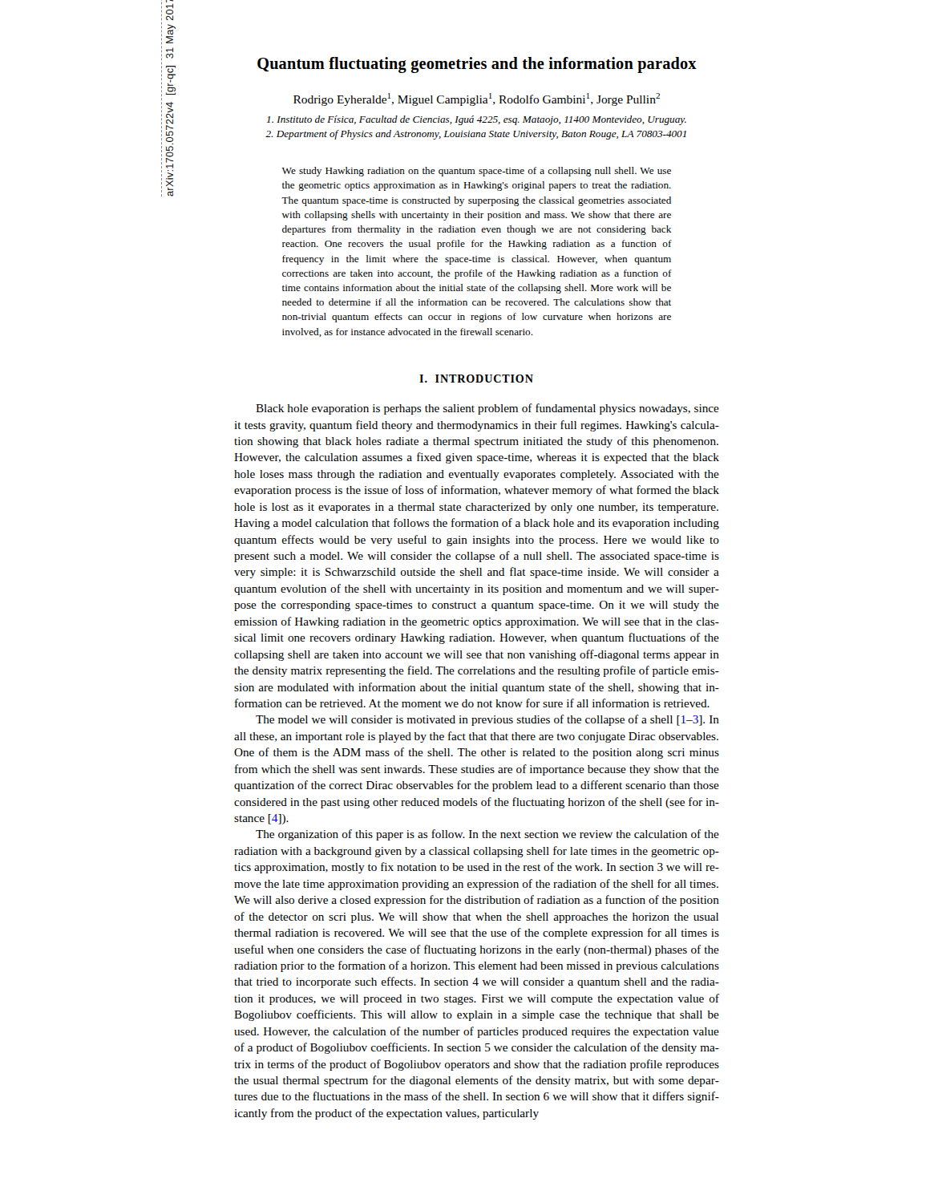arXiv:1705.05722v4 [gr-qc] 31 May 2017
Quantum fluctuating geometries and the information paradox
Rodrigo Eyheralde1, Miguel Campiglia1, Rodolfo Gambini1, Jorge Pullin2
1. Instituto de Física, Facultad de Ciencias, Iguá 4225, esq. Mataojo, 11400 Montevideo, Uruguay.
2. Department of Physics and Astronomy, Louisiana State University, Baton Rouge, LA 70803-4001
We study Hawking radiation on the quantum space-time of a collapsing null shell. We use the geometric optics approximation as in Hawking's original papers to treat the radiation. The quantum space-time is constructed by superposing the classical geometries associated with collapsing shells with uncertainty in their position and mass. We show that there are departures from thermality in the radiation even though we are not considering back reaction. One recovers the usual profile for the Hawking radiation as a function of frequency in the limit where the space-time is classical. However, when quantum corrections are taken into account, the profile of the Hawking radiation as a function of time contains information about the initial state of the collapsing shell. More work will be needed to determine if all the information can be recovered. The calculations show that non-trivial quantum effects can occur in regions of low curvature when horizons are involved, as for instance advocated in the firewall scenario.
I. Introduction
Black hole evaporation is perhaps the salient problem of fundamental physics nowadays, since it tests gravity, quantum field theory and thermodynamics in their full regimes. Hawking's calculation showing that black holes radiate a thermal spectrum initiated the study of this phenomenon. However, the calculation assumes a fixed given space-time, whereas it is expected that the black hole loses mass through the radiation and eventually evaporates completely. Associated with the evaporation process is the issue of loss of information, whatever memory of what formed the black hole is lost as it evaporates in a thermal state characterized by only one number, its temperature. Having a model calculation that follows the formation of a black hole and its evaporation including quantum effects would be very useful to gain insights into the process. Here we would like to present such a model. We will consider the collapse of a null shell. The associated space-time is very simple: it is Schwarzschild outside the shell and flat space-time inside. We will consider a quantum evolution of the shell with uncertainty in its position and momentum and we will superpose the corresponding space-times to construct a quantum space-time. On it we will study the emission of Hawking radiation in the geometric optics approximation. We will see that in the classical limit one recovers ordinary Hawking radiation. However, when quantum fluctuations of the collapsing shell are taken into account we will see that non vanishing off-diagonal terms appear in the density matrix representing the field. The correlations and the resulting profile of particle emission are modulated with information about the initial quantum state of the shell, showing that information can be retrieved. At the moment we do not know for sure if all information is retrieved.
The model we will consider is motivated in previous studies of the collapse of a shell [1–3]. In all these, an important role is played by the fact that that there are two conjugate Dirac observables. One of them is the ADM mass of the shell. The other is related to the position along scri minus from which the shell was sent inwards. These studies are of importance because they show that the quantization of the correct Dirac observables for the problem lead to a different scenario than those considered in the past using other reduced models of the fluctuating horizon of the shell (see for instance [4]).
The organization of this paper is as follow. In the next section we review the calculation of the radiation with a background given by a classical collapsing shell for late times in the geometric optics approximation, mostly to fix notation to be used in the rest of the work. In section 3 we will remove the late time approximation providing an expression of the radiation of the shell for all times. We will also derive a closed expression for the distribution of radiation as a function of the position of the detector on scri plus. We will show that when the shell approaches the horizon the usual thermal radiation is recovered. We will see that the use of the complete expression for all times is useful when one considers the case of fluctuating horizons in the early (non-thermal) phases of the radiation prior to the formation of a horizon. This element had been missed in previous calculations that tried to incorporate such effects. In section 4 we will consider a quantum shell and the radiation it produces, we will proceed in two stages. First we will compute the expectation value of Bogoliubov coefficients. This will allow to explain in a simple case the technique that shall be used. However, the calculation of the number of particles produced requires the expectation value of a product of Bogoliubov coefficients. In section 5 we consider the calculation of the density matrix in terms of the product of Bogoliubov operators and show that the radiation profile reproduces the usual thermal spectrum for the diagonal elements of the density matrix, but with some departures due to the fluctuations in the mass of the shell. In section 6 we will show that it differs significantly from the product of the expectation values, particularly